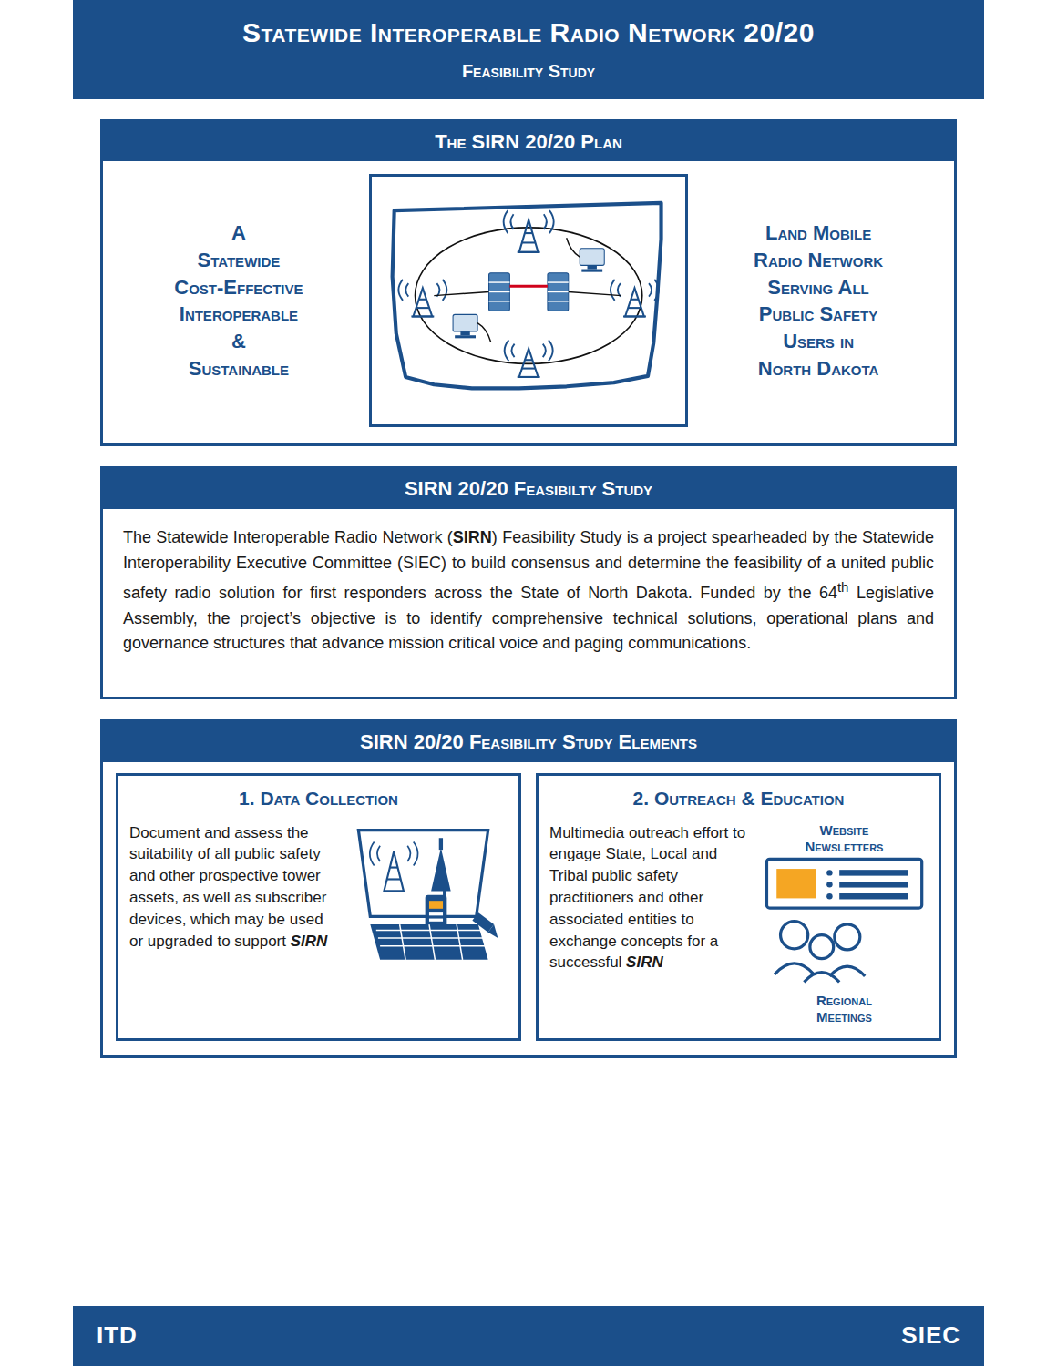Statewide Interoperable Radio Network 20/20
Feasibility Study
The SIRN 20/20 Plan
A
Statewide
Cost-Effective
Interoperable
&
Sustainable
Land Mobile
Radio Network
Serving All
Public Safety
Users in
North Dakota
SIRN 20/20 Feasibilty Study
The Statewide Interoperable Radio Network (SIRN) Feasibility Study is a project spearheaded by the Statewide Interoperability Executive Committee (SIEC) to build consensus and determine the feasibility of a united public safety radio solution for first responders across the State of North Dakota. Funded by the 64th Legislative Assembly, the project’s objective is to identify comprehensive technical solutions, operational plans and governance structures that advance mission critical voice and paging communications.
SIRN 20/20 Feasibility Study Elements
1. Data Collection
Document and assess the suitability of all public safety and other prospective tower assets, as well as subscriber devices, which may be used or upgraded to support SIRN
2. Outreach & Education
Multimedia outreach effort to engage State, Local and Tribal public safety practitioners and other associated entities to exchange concepts for a successful SIRN
Website
Newsletters
Regional
Meetings
ITD SIEC